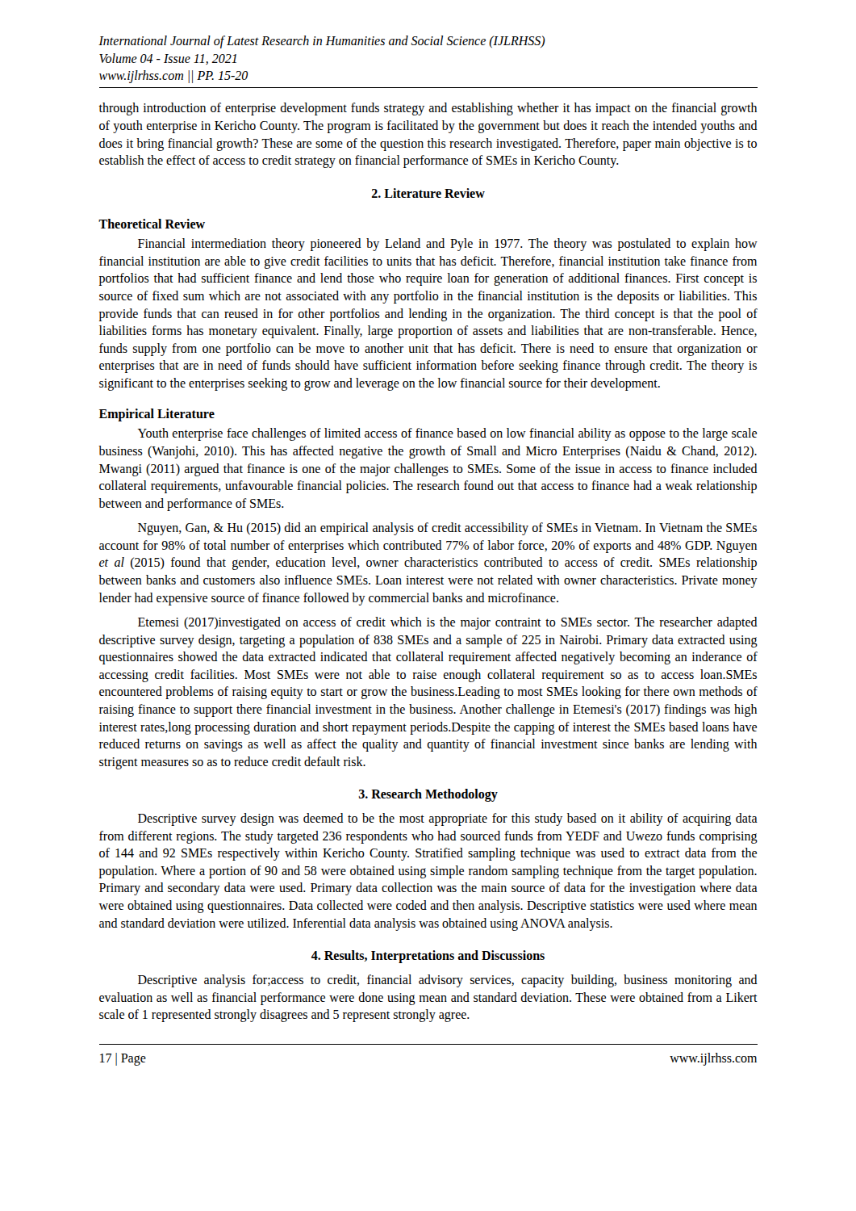International Journal of Latest Research in Humanities and Social Science (IJLRHSS) Volume 04 - Issue 11, 2021 www.ijlrhss.com || PP. 15-20
through introduction of enterprise development funds strategy and establishing whether it has impact on the financial growth of youth enterprise in Kericho County. The program is facilitated by the government but does it reach the intended youths and does it bring financial growth? These are some of the question this research investigated. Therefore, paper main objective is to establish the effect of access to credit strategy on financial performance of SMEs in Kericho County.
2. Literature Review
Theoretical Review
Financial intermediation theory pioneered by Leland and Pyle in 1977. The theory was postulated to explain how financial institution are able to give credit facilities to units that has deficit. Therefore, financial institution take finance from portfolios that had sufficient finance and lend those who require loan for generation of additional finances. First concept is source of fixed sum which are not associated with any portfolio in the financial institution is the deposits or liabilities. This provide funds that can reused in for other portfolios and lending in the organization. The third concept is that the pool of liabilities forms has monetary equivalent. Finally, large proportion of assets and liabilities that are non-transferable. Hence, funds supply from one portfolio can be move to another unit that has deficit. There is need to ensure that organization or enterprises that are in need of funds should have sufficient information before seeking finance through credit. The theory is significant to the enterprises seeking to grow and leverage on the low financial source for their development.
Empirical Literature
Youth enterprise face challenges of limited access of finance based on low financial ability as oppose to the large scale business (Wanjohi, 2010). This has affected negative the growth of Small and Micro Enterprises (Naidu & Chand, 2012). Mwangi (2011) argued that finance is one of the major challenges to SMEs. Some of the issue in access to finance included collateral requirements, unfavourable financial policies. The research found out that access to finance had a weak relationship between and performance of SMEs.
Nguyen, Gan, & Hu (2015) did an empirical analysis of credit accessibility of SMEs in Vietnam. In Vietnam the SMEs account for 98% of total number of enterprises which contributed 77% of labor force, 20% of exports and 48% GDP. Nguyen et al (2015) found that gender, education level, owner characteristics contributed to access of credit. SMEs relationship between banks and customers also influence SMEs. Loan interest were not related with owner characteristics. Private money lender had expensive source of finance followed by commercial banks and microfinance.
Etemesi (2017)investigated on access of credit which is the major contraint to SMEs sector. The researcher adapted descriptive survey design, targeting a population of 838 SMEs and a sample of 225 in Nairobi. Primary data extracted using questionnaires showed the data extracted indicated that collateral requirement affected negatively becoming an inderance of accessing credit facilities. Most SMEs were not able to raise enough collateral requirement so as to access loan.SMEs encountered problems of raising equity to start or grow the business.Leading to most SMEs looking for there own methods of raising finance to support there financial investment in the business. Another challenge in Etemesi's (2017) findings was high interest rates,long processing duration and short repayment periods.Despite the capping of interest the SMEs based loans have reduced returns on savings as well as affect the quality and quantity of financial investment since banks are lending with strigent measures so as to reduce credit default risk.
3. Research Methodology
Descriptive survey design was deemed to be the most appropriate for this study based on it ability of acquiring data from different regions. The study targeted 236 respondents who had sourced funds from YEDF and Uwezo funds comprising of 144 and 92 SMEs respectively within Kericho County. Stratified sampling technique was used to extract data from the population. Where a portion of 90 and 58 were obtained using simple random sampling technique from the target population. Primary and secondary data were used. Primary data collection was the main source of data for the investigation where data were obtained using questionnaires. Data collected were coded and then analysis. Descriptive statistics were used where mean and standard deviation were utilized. Inferential data analysis was obtained using ANOVA analysis.
4. Results, Interpretations and Discussions
Descriptive analysis for;access to credit, financial advisory services, capacity building, business monitoring and evaluation as well as financial performance were done using mean and standard deviation. These were obtained from a Likert scale of 1 represented strongly disagrees and 5 represent strongly agree.
17 | Page www.ijlrhss.com